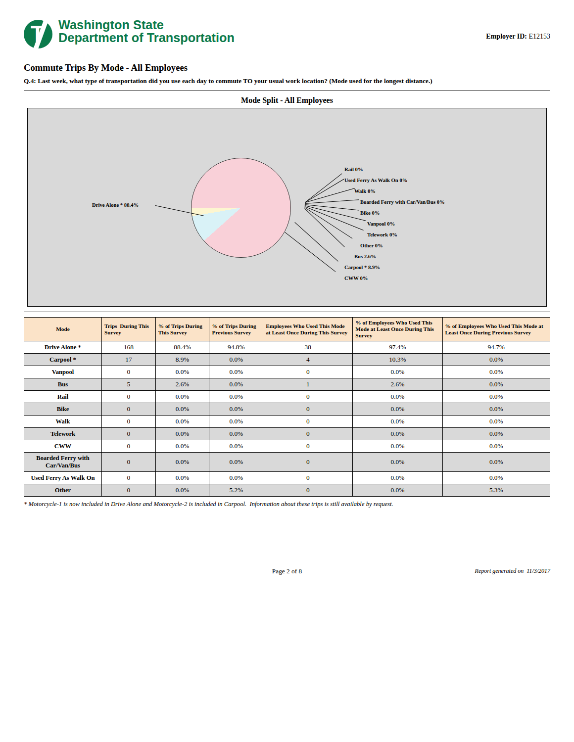T
Washington State
Department of Transportation
Employer ID: E12153
Commute Trips By Mode - All Employees
Q.4: Last week, what type of transportation did you use each day to commute TO your usual work location? (Mode used for the longest distance.)
Mode Split - All Employees
Drive Alone * 88.4%
Rail 0%
Used Ferry As Walk On 0%
Walk 0%
Boarded Ferry with Car/Van/Bus 0%
Bike 0%
Vanpool 0%
Telework 0%
Other 0%
Bus 2.6%
Carpool * 8.9%
CWW 0%
| Mode | Trips During This Survey | % of Trips During This Survey | % of Trips During Previous Survey | Employees Who Used This Mode at Least Once During This Survey | % of Employees Who Used This Mode at Least Once During This Survey | % of Employees Who Used This Mode at Least Once During Previous Survey |
| --- | --- | --- | --- | --- | --- | --- |
| Drive Alone * | 168 | 88.4% | 94.8% | 38 | 97.4% | 94.7% |
| Carpool * | 17 | 8.9% | 0.0% | 4 | 10.3% | 0.0% |
| Vanpool | 0 | 0.0% | 0.0% | 0 | 0.0% | 0.0% |
| Bus | 5 | 2.6% | 0.0% | 1 | 2.6% | 0.0% |
| Rail | 0 | 0.0% | 0.0% | 0 | 0.0% | 0.0% |
| Bike | 0 | 0.0% | 0.0% | 0 | 0.0% | 0.0% |
| Walk | 0 | 0.0% | 0.0% | 0 | 0.0% | 0.0% |
| Telework | 0 | 0.0% | 0.0% | 0 | 0.0% | 0.0% |
| CWW | 0 | 0.0% | 0.0% | 0 | 0.0% | 0.0% |
| Boarded Ferry with Car/Van/Bus | 0 | 0.0% | 0.0% | 0 | 0.0% | 0.0% |
| Used Ferry As Walk On | 0 | 0.0% | 0.0% | 0 | 0.0% | 0.0% |
| Other | 0 | 0.0% | 5.2% | 0 | 0.0% | 5.3% |
* Motorcycle-1 is now included in Drive Alone and Motorcycle-2 is included in Carpool. Information about these trips is still available by request.
Page 2 of 8
Report generated on 11/3/2017